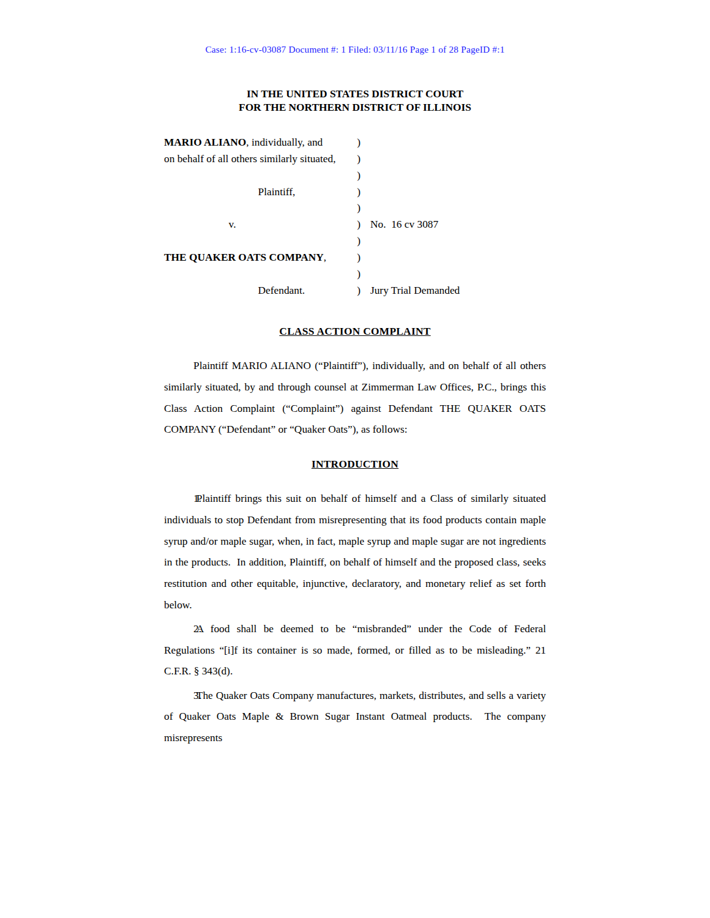Case: 1:16-cv-03087 Document #: 1 Filed: 03/11/16 Page 1 of 28 PageID #:1
IN THE UNITED STATES DISTRICT COURT
FOR THE NORTHERN DISTRICT OF ILLINOIS
| MARIO ALIANO , individually, and | ) | |
| on behalf of all others similarly situated, | ) | |
| | ) | |
| Plaintiff, | ) | |
| | ) | |
| v. | ) | No. 16 cv 3087 |
| | ) | |
| THE QUAKER OATS COMPANY , | ) | |
| | ) | |
| Defendant. | ) | Jury Trial Demanded |
CLASS ACTION COMPLAINT
Plaintiff MARIO ALIANO (“Plaintiff”), individually, and on behalf of all others similarly situated, by and through counsel at Zimmerman Law Offices, P.C., brings this Class Action Complaint (“Complaint”) against Defendant THE QUAKER OATS COMPANY (“Defendant” or “Quaker Oats”), as follows:
INTRODUCTION
1. Plaintiff brings this suit on behalf of himself and a Class of similarly situated individuals to stop Defendant from misrepresenting that its food products contain maple syrup and/or maple sugar, when, in fact, maple syrup and maple sugar are not ingredients in the products. In addition, Plaintiff, on behalf of himself and the proposed class, seeks restitution and other equitable, injunctive, declaratory, and monetary relief as set forth below.
2. A food shall be deemed to be “misbranded” under the Code of Federal Regulations “[i]f its container is so made, formed, or filled as to be misleading.” 21 C.F.R. § 343(d).
3. The Quaker Oats Company manufactures, markets, distributes, and sells a variety of Quaker Oats Maple & Brown Sugar Instant Oatmeal products. The company misrepresents